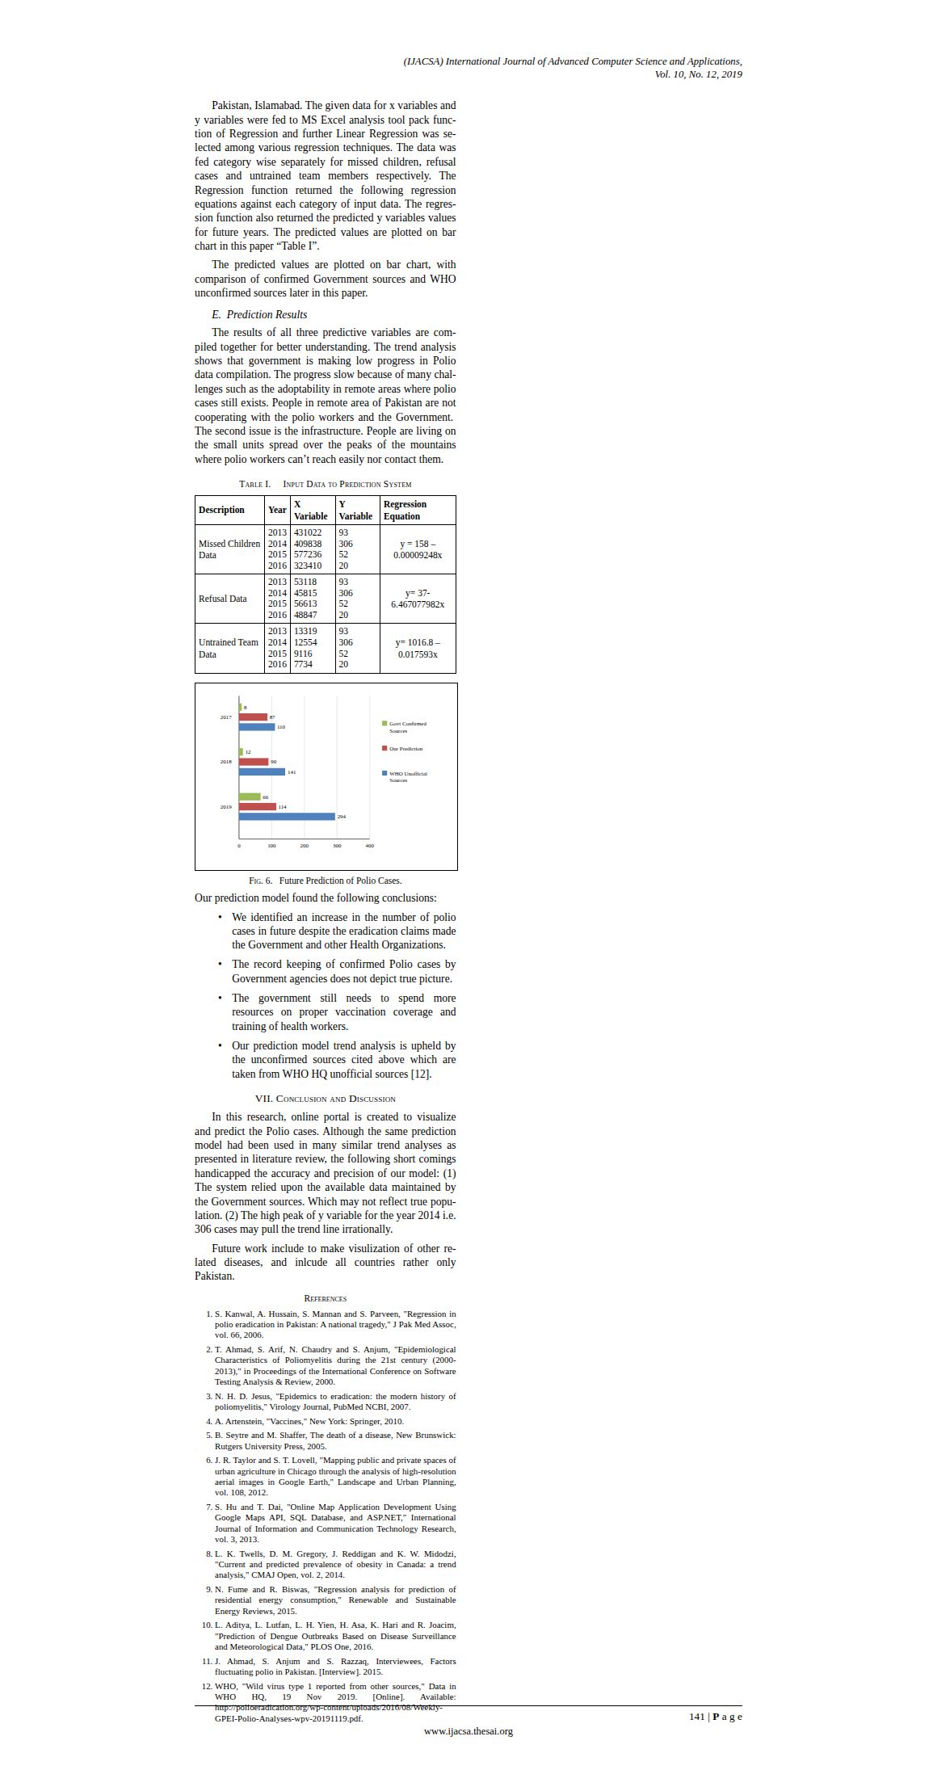(IJACSA) International Journal of Advanced Computer Science and Applications,
Vol. 10, No. 12, 2019
Pakistan, Islamabad. The given data for x variables and y variables were fed to MS Excel analysis tool pack function of Regression and further Linear Regression was selected among various regression techniques. The data was fed category wise separately for missed children, refusal cases and untrained team members respectively. The Regression function returned the following regression equations against each category of input data. The regression function also returned the predicted y variables values for future years. The predicted values are plotted on bar chart in this paper “Table I”.
The predicted values are plotted on bar chart, with comparison of confirmed Government sources and WHO unconfirmed sources later in this paper.
E. Prediction Results
The results of all three predictive variables are compiled together for better understanding. The trend analysis shows that government is making low progress in Polio data compilation. The progress slow because of many challenges such as the adoptability in remote areas where polio cases still exists. People in remote area of Pakistan are not cooperating with the polio workers and the Government. The second issue is the infrastructure. People are living on the small units spread over the peaks of the mountains where polio workers can’t reach easily nor contact them.
Table I. Input Data to Prediction System
| Description | Year | X Variable | Y Variable | Regression Equation |
| --- | --- | --- | --- | --- |
| Missed Children Data | 2013 2014 2015 2016 | 431022 409838 577236 323410 | 93 306 52 20 | y = 158 – 0.00009248x |
| Refusal Data | 2013 2014 2015 2016 | 53118 45815 56613 48847 | 93 306 52 20 | y= 37-6.467077982x |
| Untrained Team Data | 2013 2014 2015 2016 | 13319 12554 9116 7734 | 93 306 52 20 | y= 1016.8 – 0.017593x |
0 100 200 300 400 8 87 110 2017 12 90 141 2018 66 114 294 2019 Govt Confirmed Sources Our Prediction WHO Unofficial Sources
Fig. 6. Future Prediction of Polio Cases.
Our prediction model found the following conclusions:
We identified an increase in the number of polio cases in future despite the eradication claims made the Government and other Health Organizations.
The record keeping of confirmed Polio cases by Government agencies does not depict true picture.
The government still needs to spend more resources on proper vaccination coverage and training of health workers.
Our prediction model trend analysis is upheld by the unconfirmed sources cited above which are taken from WHO HQ unofficial sources [12].
VII. Conclusion and Discussion
In this research, online portal is created to visualize and predict the Polio cases. Although the same prediction model had been used in many similar trend analyses as presented in literature review, the following short comings handicapped the accuracy and precision of our model: (1) The system relied upon the available data maintained by the Government sources. Which may not reflect true population. (2) The high peak of y variable for the year 2014 i.e. 306 cases may pull the trend line irrationally.
Future work include to make visulization of other related diseases, and inlcude all countries rather only Pakistan.
References
S. Kanwal, A. Hussain, S. Mannan and S. Parveen, "Regression in polio eradication in Pakistan: A national tragedy," J Pak Med Assoc, vol. 66, 2006.
T. Ahmad, S. Arif, N. Chaudry and S. Anjum, "Epidemiological Characteristics of Poliomyelitis during the 21st century (2000-2013)," in Proceedings of the International Conference on Software Testing Analysis & Review, 2000.
N. H. D. Jesus, "Epidemics to eradication: the modern history of poliomyelitis," Virology Journal, PubMed NCBI, 2007.
A. Artenstein, "Vaccines," New York: Springer, 2010.
B. Seytre and M. Shaffer, The death of a disease, New Brunswick: Rutgers University Press, 2005.
J. R. Taylor and S. T. Lovell, "Mapping public and private spaces of urban agriculture in Chicago through the analysis of high-resolution aerial images in Google Earth," Landscape and Urban Planning, vol. 108, 2012.
S. Hu and T. Dai, "Online Map Application Development Using Google Maps API, SQL Database, and ASP.NET," International Journal of Information and Communication Technology Research, vol. 3, 2013.
L. K. Twells, D. M. Gregory, J. Reddigan and K. W. Midodzi, "Current and predicted prevalence of obesity in Canada: a trend analysis," CMAJ Open, vol. 2, 2014.
N. Fume and R. Biswas, "Regression analysis for prediction of residential energy consumption," Renewable and Sustainable Energy Reviews, 2015.
L. Aditya, L. Lutfan, L. H. Yien, H. Asa, K. Hari and R. Joacim, "Prediction of Dengue Outbreaks Based on Disease Surveillance and Meteorological Data," PLOS One, 2016.
J. Ahmad, S. Anjum and S. Razzaq, Interviewees, Factors fluctuating polio in Pakistan. [Interview]. 2015.
WHO, "Wild virus type 1 reported from other sources," Data in WHO HQ, 19 Nov 2019. [Online]. Available: http://polioeradication.org/wp-content/uploads/2016/08/Weekly-GPEI-Polio-Analyses-wpv-20191119.pdf.
141 | P a g e
www.ijacsa.thesai.org